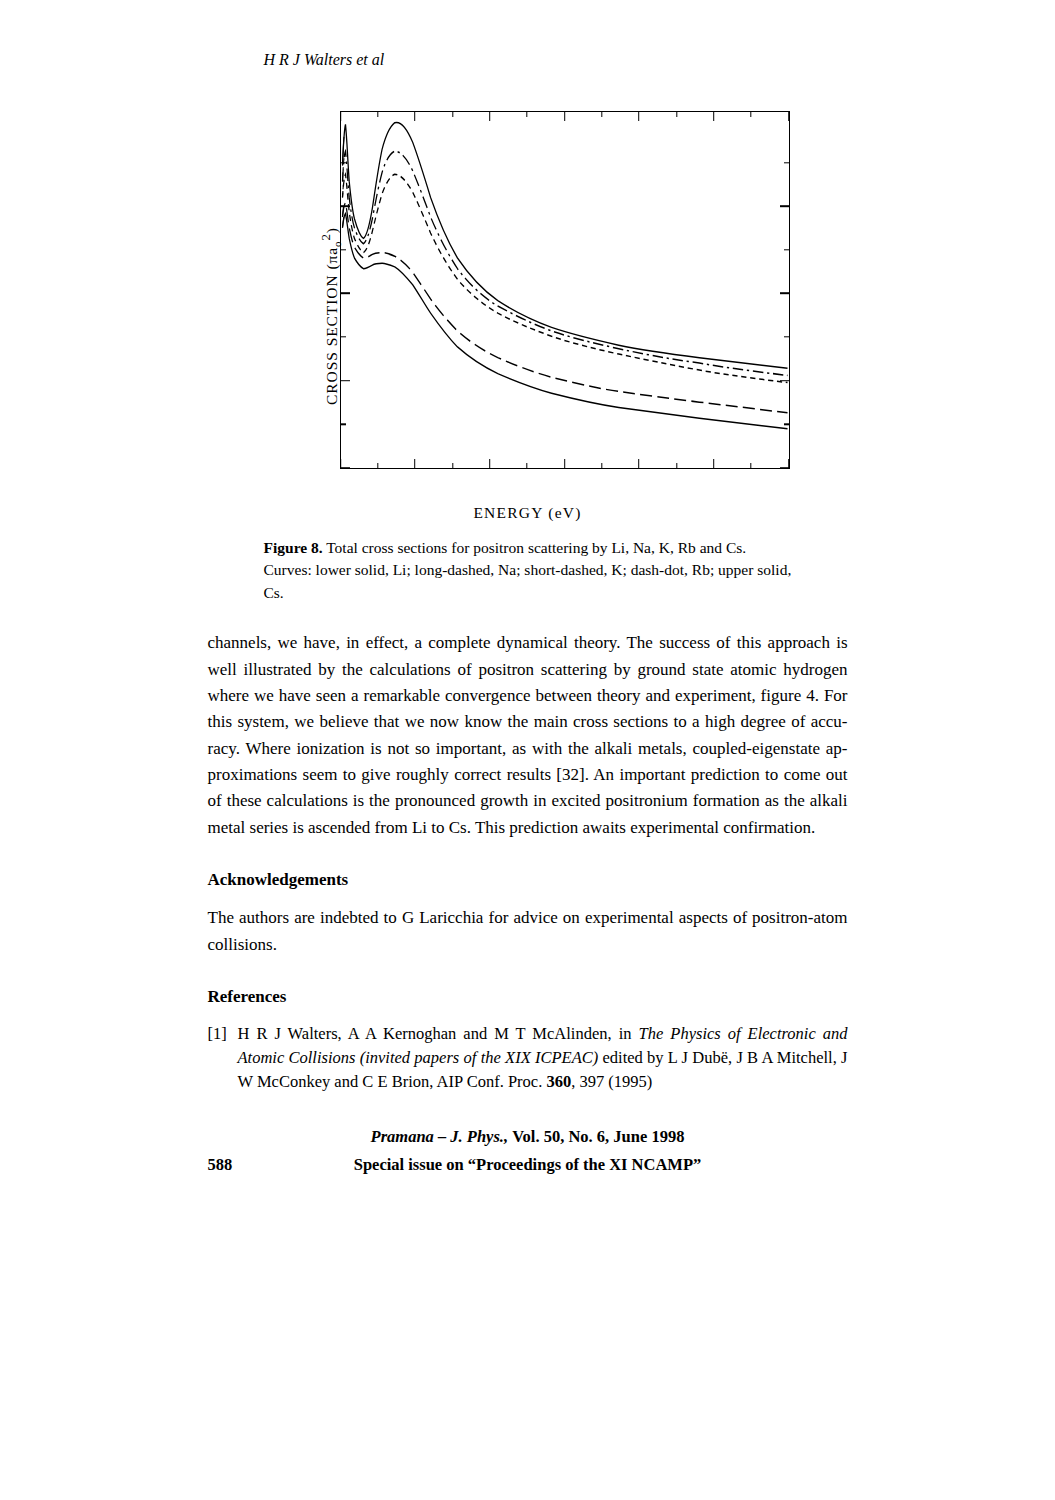H R J Walters et al
CROSS SECTION (πao2)
0
50
100
150
200
0
10
20
30
40
50
60
ENERGY (eV)
Figure 8. Total cross sections for positron scattering by Li, Na, K, Rb and Cs. Curves: lower solid, Li; long-dashed, Na; short-dashed, K; dash-dot, Rb; upper solid, Cs.
channels, we have, in effect, a complete dynamical theory. The success of this approach is well illustrated by the calculations of positron scattering by ground state atomic hydrogen where we have seen a remarkable convergence between theory and experiment, figure 4. For this system, we believe that we now know the main cross sections to a high degree of accuracy. Where ionization is not so important, as with the alkali metals, coupled-eigenstate approximations seem to give roughly correct results [32]. An important prediction to come out of these calculations is the pronounced growth in excited positronium formation as the alkali metal series is ascended from Li to Cs. This prediction awaits experimental confirmation.
Acknowledgements
The authors are indebted to G Laricchia for advice on experimental aspects of positron-atom collisions.
References
[1] H R J Walters, A A Kernoghan and M T McAlinden, in The Physics of Electronic and Atomic Collisions (invited papers of the XIX ICPEAC) edited by L J Dubë, J B A Mitchell, J W McConkey and C E Brion, AIP Conf. Proc. 360, 397 (1995)
Pramana – J. Phys., Vol. 50, No. 6, June 1998
588
Special issue on “Proceedings of the XI NCAMP”